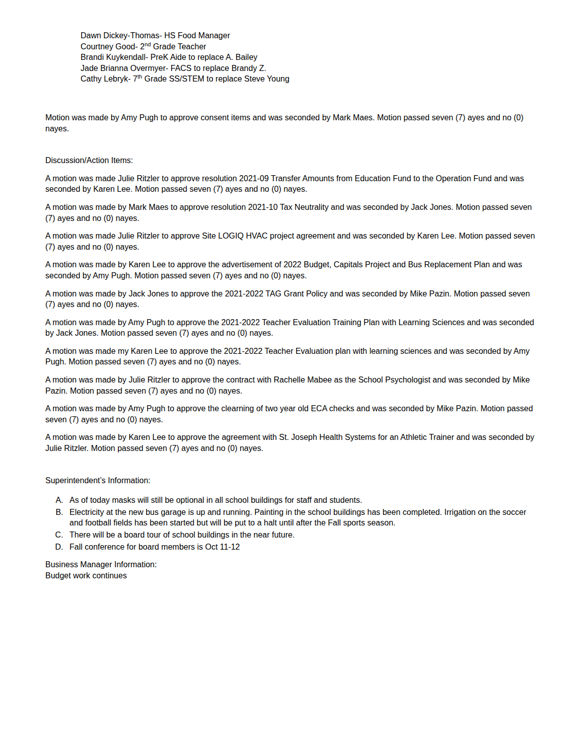Dawn Dickey-Thomas- HS Food Manager
Courtney Good- 2nd Grade Teacher
Brandi Kuykendall- PreK Aide to replace A. Bailey
Jade Brianna Overmyer- FACS to replace Brandy Z.
Cathy Lebryk- 7th Grade SS/STEM to replace Steve Young
Motion was made by Amy Pugh to approve consent items and was seconded by Mark Maes. Motion passed seven (7) ayes and no (0) nayes.
Discussion/Action Items:
A motion was made Julie Ritzler to approve resolution 2021-09 Transfer Amounts from Education Fund to the Operation Fund and was seconded by Karen Lee. Motion passed seven (7) ayes and no (0) nayes.
A motion was made by Mark Maes to approve resolution 2021-10 Tax Neutrality and was seconded by Jack Jones. Motion passed seven (7) ayes and no (0) nayes.
A motion was made Julie Ritzler to approve Site LOGIQ HVAC project agreement and was seconded by Karen Lee. Motion passed seven (7) ayes and no (0) nayes.
A motion was made by Karen Lee to approve the advertisement of 2022 Budget, Capitals Project and Bus Replacement Plan and was seconded by Amy Pugh. Motion passed seven (7) ayes and no (0) nayes.
A motion was made by Jack Jones to approve the 2021-2022 TAG Grant Policy and was seconded by Mike Pazin. Motion passed seven (7) ayes and no (0) nayes.
A motion was made by Amy Pugh to approve the 2021-2022 Teacher Evaluation Training Plan with Learning Sciences and was seconded by Jack Jones. Motion passed seven (7) ayes and no (0) nayes.
A motion was made my Karen Lee to approve the 2021-2022 Teacher Evaluation plan with learning sciences and was seconded by Amy Pugh. Motion passed seven (7) ayes and no (0) nayes.
A motion was made by Julie Ritzler to approve the contract with Rachelle Mabee as the School Psychologist and was seconded by Mike Pazin. Motion passed seven (7) ayes and no (0) nayes.
A motion was made by Amy Pugh to approve the clearning of two year old ECA checks and was seconded by Mike Pazin. Motion passed seven (7) ayes and no (0) nayes.
A motion was made by Karen Lee to approve the agreement with St. Joseph Health Systems for an Athletic Trainer and was seconded by Julie Ritzler. Motion passed seven (7) ayes and no (0) nayes.
Superintendent’s Information:
As of today masks will still be optional in all school buildings for staff and students.
Electricity at the new bus garage is up and running. Painting in the school buildings has been completed. Irrigation on the soccer and football fields has been started but will be put to a halt until after the Fall sports season.
There will be a board tour of school buildings in the near future.
Fall conference for board members is Oct 11-12
Business Manager Information:
Budget work continues